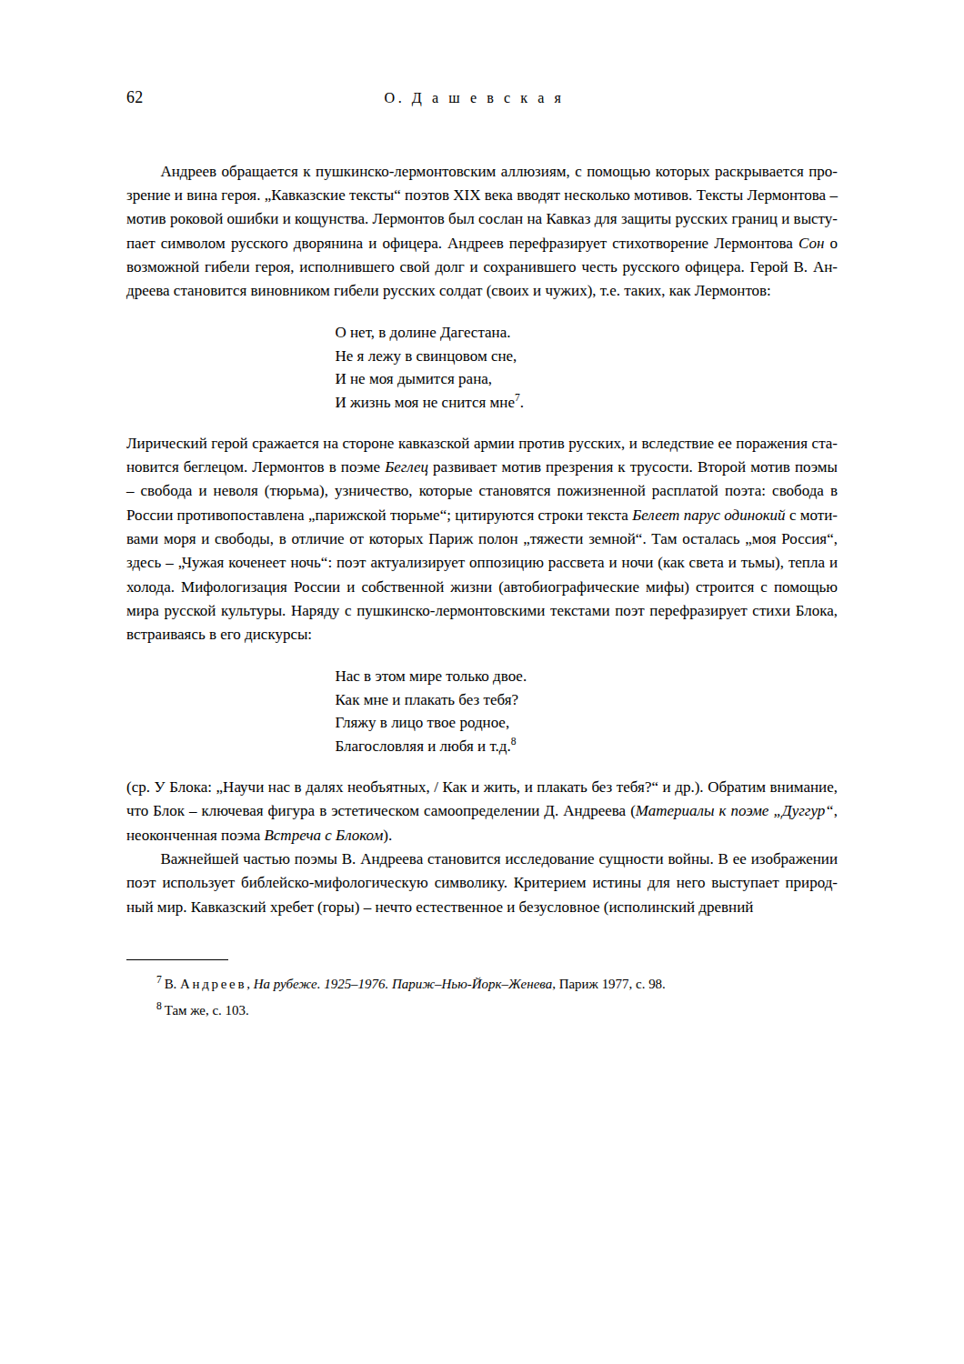62 О. Д а ш е в с к а я
Андреев обращается к пушкинско-лермонтовским аллюзиям, с помощью которых раскрывается прозрение и вина героя. „Кавказские тексты“ поэтов XIX века вводят несколько мотивов. Тексты Лермонтова – мотив роковой ошибки и кощунства. Лермонтов был сослан на Кавказ для защиты русских границ и выступает символом русского дворянина и офицера. Андреев перефразирует стихотворение Лермонтова Сон о возможной гибели героя, исполнившего свой долг и сохранившего честь русского офицера. Герой В. Андреева становится виновником гибели русских солдат (своих и чужих), т.е. таких, как Лермонтов:
О нет, в долине Дагестана.
Не я лежу в свинцовом сне,
И не моя дымится рана,
И жизнь моя не снится мне7.
Лирический герой сражается на стороне кавказской армии против русских, и вследствие ее поражения становится беглецом. Лермонтов в поэме Беглец развивает мотив презрения к трусости. Второй мотив поэмы – свобода и неволя (тюрьма), узничество, которые становятся пожизненной расплатой поэта: свобода в России противопоставлена „парижской тюрьме“; цитируются строки текста Белеет парус одинокий с мотивами моря и свободы, в отличие от которых Париж полон „тяжести земной“. Там осталась „моя Россия“, здесь – „Чужая коченеет ночь“: поэт актуализирует оппозицию рассвета и ночи (как света и тьмы), тепла и холода. Мифологизация России и собственной жизни (автобиографические мифы) строится с помощью мира русской культуры. Наряду с пушкинско-лермонтовскими текстами поэт перефразирует стихи Блока, встраиваясь в его дискурсы:
Нас в этом мире только двое.
Как мне и плакать без тебя?
Гляжу в лицо твое родное,
Благословляя и любя и т.д.8
(ср. У Блока: „Научи нас в далях необъятных, / Как и жить, и плакать без тебя?“ и др.). Обратим внимание, что Блок – ключевая фигура в эстетическом самоопределении Д. Андреева (Материалы к поэме „Дуггур“, неоконченная поэма Встреча с Блоком).
Важнейшей частью поэмы В. Андреева становится исследование сущности войны. В ее изображении поэт использует библейско-мифологическую символику. Критерием истины для него выступает природный мир. Кавказский хребет (горы) – нечто естественное и безусловное (исполинский древний
7 В. Андреев, На рубеже. 1925–1976. Париж–Нью-Йорк–Женева, Париж 1977, с. 98.
8 Там же, с. 103.